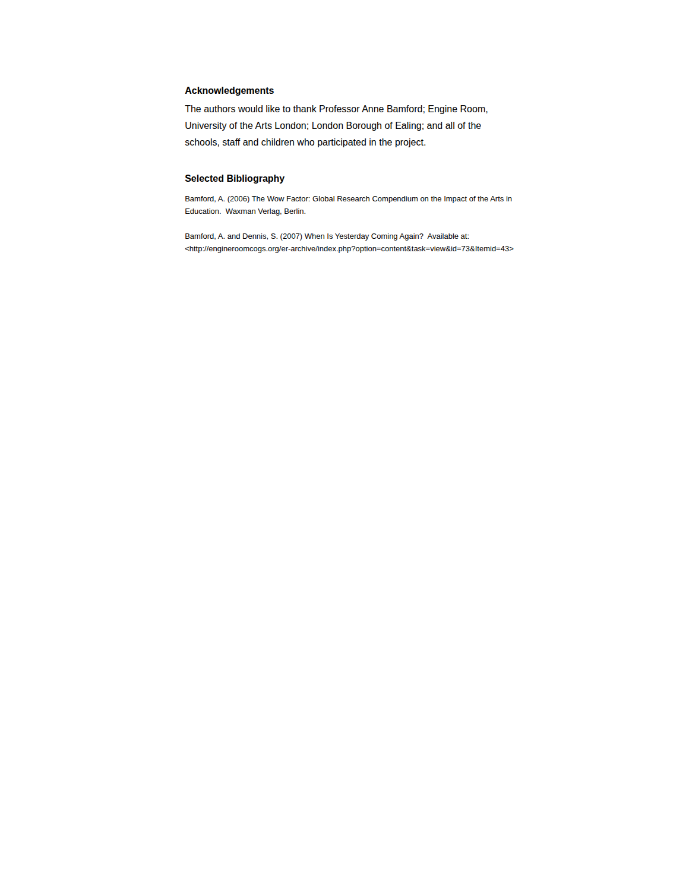Acknowledgements
The authors would like to thank Professor Anne Bamford; Engine Room, University of the Arts London; London Borough of Ealing; and all of the schools, staff and children who participated in the project.
Selected Bibliography
Bamford, A. (2006) The Wow Factor: Global Research Compendium on the Impact of the Arts in Education. Waxman Verlag, Berlin.
Bamford, A. and Dennis, S. (2007) When Is Yesterday Coming Again? Available at:
<http://engineroomcogs.org/er-archive/index.php?option=content&task=view&id=73&Itemid=43>